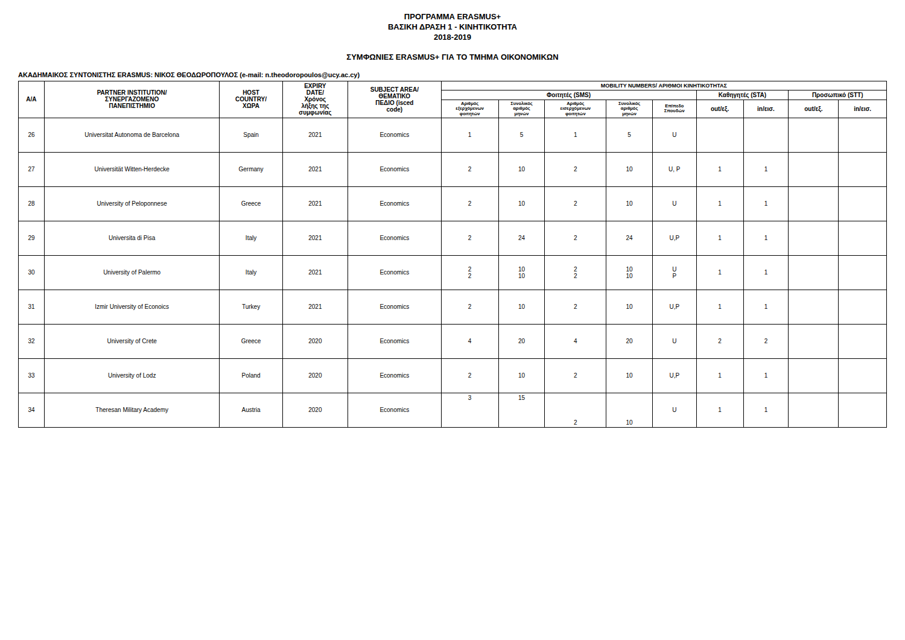ΠΡΟΓΡΑΜΜΑ ERASMUS+
ΒΑΣΙΚΗ ΔΡΑΣΗ 1 - ΚΙΝΗΤΙΚΟΤΗΤΑ
2018-2019
ΣΥΜΦΩΝΙΕΣ ERASMUS+ ΓΙΑ ΤΟ ΤΜΗΜΑ ΟΙΚΟΝΟΜΙΚΩΝ
ΑΚΑΔΗΜΑΙΚΟΣ ΣΥΝΤΟΝΙΣΤΗΣ ERASMUS: ΝΙΚΟΣ ΘΕΟΔΩΡΟΠΟΥΛΟΣ (e-mail: n.theodoropoulos@ucy.ac.cy)
| A/A | PARTNER INSTITUTION/ ΣΥΝΕΡΓΑΖΟΜΕΝΟ ΠΑΝΕΠΙΣΤΗΜΙΟ | HOST COUNTRY/ ΧΩΡΑ | EXPIRY DATE/ Χρόνος λήξης της συμφωνίας | SUBJECT AREA/ ΘΕΜΑΤΙΚΟ ΠΕΔΙΟ (isced code) | MOBILITY NUMBERS/ ΑΡΙΘΜΟΙ ΚΙΝΗΤΙΚΟΤΗΤΑΣ |
| --- | --- | --- | --- | --- | --- |
| Φοιτητές (SMS) | Καθηγητές (STA) | Προσωπικό (STT) |
| Αριθμός εξερχόμενων φοιτητών | Συνολικός αριθμός μηνών | Αριθμός εισερχόμενων φοιτητών | Συνολικός αριθμός μηνών | Επίπεδο Σπουδών | out/εξ. | in/εισ. | out/εξ. | in/εισ. |
| 26 | Universitat Autonoma de Barcelona | Spain | 2021 | Economics | 1 | 5 | 1 | 5 | U | | | | |
| 27 | Universität Witten-Herdecke | Germany | 2021 | Economics | 2 | 10 | 2 | 10 | U, P | 1 | 1 | | |
| 28 | University of Peloponnese | Greece | 2021 | Economics | 2 | 10 | 2 | 10 | U | 1 | 1 | | |
| 29 | Universita di Pisa | Italy | 2021 | Economics | 2 | 24 | 2 | 24 | U,P | 1 | 1 | | |
| 30 | University of Palermo | Italy | 2021 | Economics | 2 2 | 10 10 | 2 2 | 10 10 | U P | 1 | 1 | | |
| 31 | Izmir University of Econoics | Turkey | 2021 | Economics | 2 | 10 | 2 | 10 | U,P | 1 | 1 | | |
| 32 | University of Crete | Greece | 2020 | Economics | 4 | 20 | 4 | 20 | U | 2 | 2 | | |
| 33 | University of Lodz | Poland | 2020 | Economics | 2 | 10 | 2 | 10 | U,P | 1 | 1 | | |
| 34 | Theresan Military Academy | Austria | 2020 | Economics | 3 | 15 | 2 | 10 | U | 1 | 1 | | |